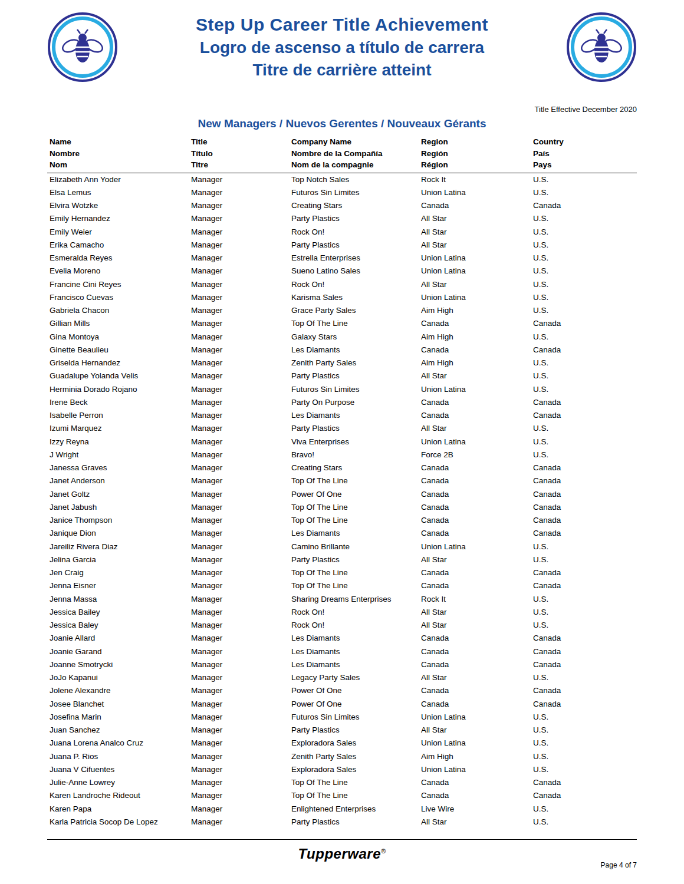Step Up Career Title Achievement
Logro de ascenso a título de carrera
Titre de carrière atteint
Title Effective December 2020
New Managers / Nuevos Gerentes / Nouveaux Gérants
| Name | Title | Company Name | Region | Country |
| --- | --- | --- | --- | --- |
| Nombre | Título | Nombre de la Compañía | Región | País |
| Nom | Titre | Nom de la compagnie | Région | Pays |
| Elizabeth Ann Yoder | Manager | Top Notch Sales | Rock It | U.S. |
| Elsa Lemus | Manager | Futuros Sin Limites | Union Latina | U.S. |
| Elvira Wotzke | Manager | Creating Stars | Canada | Canada |
| Emily Hernandez | Manager | Party Plastics | All Star | U.S. |
| Emily Weier | Manager | Rock On! | All Star | U.S. |
| Erika Camacho | Manager | Party Plastics | All Star | U.S. |
| Esmeralda Reyes | Manager | Estrella Enterprises | Union Latina | U.S. |
| Evelia Moreno | Manager | Sueno Latino Sales | Union Latina | U.S. |
| Francine Cini Reyes | Manager | Rock On! | All Star | U.S. |
| Francisco Cuevas | Manager | Karisma Sales | Union Latina | U.S. |
| Gabriela Chacon | Manager | Grace Party Sales | Aim High | U.S. |
| Gillian Mills | Manager | Top Of The Line | Canada | Canada |
| Gina Montoya | Manager | Galaxy Stars | Aim High | U.S. |
| Ginette Beaulieu | Manager | Les Diamants | Canada | Canada |
| Griselda Hernandez | Manager | Zenith Party Sales | Aim High | U.S. |
| Guadalupe Yolanda Velis | Manager | Party Plastics | All Star | U.S. |
| Herminia Dorado Rojano | Manager | Futuros Sin Limites | Union Latina | U.S. |
| Irene Beck | Manager | Party On Purpose | Canada | Canada |
| Isabelle Perron | Manager | Les Diamants | Canada | Canada |
| Izumi Marquez | Manager | Party Plastics | All Star | U.S. |
| Izzy Reyna | Manager | Viva Enterprises | Union Latina | U.S. |
| J Wright | Manager | Bravo! | Force 2B | U.S. |
| Janessa Graves | Manager | Creating Stars | Canada | Canada |
| Janet Anderson | Manager | Top Of The Line | Canada | Canada |
| Janet Goltz | Manager | Power Of One | Canada | Canada |
| Janet Jabush | Manager | Top Of The Line | Canada | Canada |
| Janice Thompson | Manager | Top Of The Line | Canada | Canada |
| Janique Dion | Manager | Les Diamants | Canada | Canada |
| Jareiliz Rivera Diaz | Manager | Camino Brillante | Union Latina | U.S. |
| Jelina Garcia | Manager | Party Plastics | All Star | U.S. |
| Jen Craig | Manager | Top Of The Line | Canada | Canada |
| Jenna Eisner | Manager | Top Of The Line | Canada | Canada |
| Jenna Massa | Manager | Sharing Dreams Enterprises | Rock It | U.S. |
| Jessica Bailey | Manager | Rock On! | All Star | U.S. |
| Jessica Baley | Manager | Rock On! | All Star | U.S. |
| Joanie Allard | Manager | Les Diamants | Canada | Canada |
| Joanie Garand | Manager | Les Diamants | Canada | Canada |
| Joanne Smotrycki | Manager | Les Diamants | Canada | Canada |
| JoJo Kapanui | Manager | Legacy Party Sales | All Star | U.S. |
| Jolene Alexandre | Manager | Power Of One | Canada | Canada |
| Josee Blanchet | Manager | Power Of One | Canada | Canada |
| Josefina Marin | Manager | Futuros Sin Limites | Union Latina | U.S. |
| Juan Sanchez | Manager | Party Plastics | All Star | U.S. |
| Juana Lorena Analco Cruz | Manager | Exploradora Sales | Union Latina | U.S. |
| Juana P. Rios | Manager | Zenith Party Sales | Aim High | U.S. |
| Juana V Cifuentes | Manager | Exploradora Sales | Union Latina | U.S. |
| Julie-Anne Lowrey | Manager | Top Of The Line | Canada | Canada |
| Karen Landroche Rideout | Manager | Top Of The Line | Canada | Canada |
| Karen Papa | Manager | Enlightened Enterprises | Live Wire | U.S. |
| Karla Patricia Socop De Lopez | Manager | Party Plastics | All Star | U.S. |
Tupperware®
Page 4 of 7